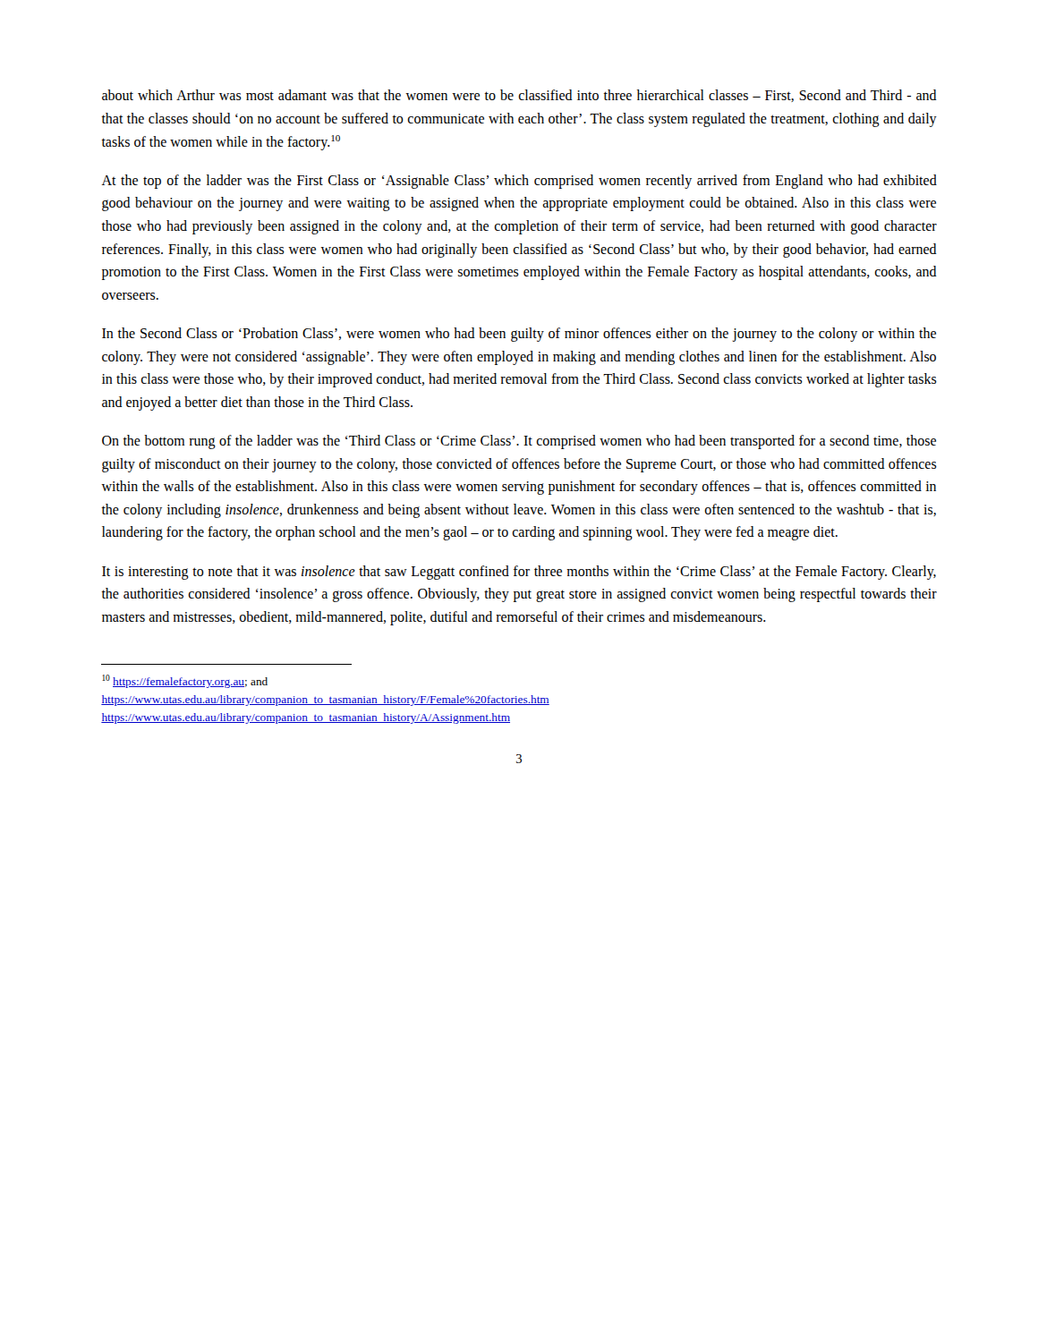about which Arthur was most adamant was that the women were to be classified into three hierarchical classes – First, Second and Third - and that the classes should ‘on no account be suffered to communicate with each other’. The class system regulated the treatment, clothing and daily tasks of the women while in the factory.10
At the top of the ladder was the First Class or ‘Assignable Class’ which comprised women recently arrived from England who had exhibited good behaviour on the journey and were waiting to be assigned when the appropriate employment could be obtained. Also in this class were those who had previously been assigned in the colony and, at the completion of their term of service, had been returned with good character references. Finally, in this class were women who had originally been classified as ‘Second Class’ but who, by their good behavior, had earned promotion to the First Class. Women in the First Class were sometimes employed within the Female Factory as hospital attendants, cooks, and overseers.
In the Second Class or ‘Probation Class’, were women who had been guilty of minor offences either on the journey to the colony or within the colony. They were not considered ‘assignable’. They were often employed in making and mending clothes and linen for the establishment. Also in this class were those who, by their improved conduct, had merited removal from the Third Class. Second class convicts worked at lighter tasks and enjoyed a better diet than those in the Third Class.
On the bottom rung of the ladder was the ‘Third Class or ‘Crime Class’. It comprised women who had been transported for a second time, those guilty of misconduct on their journey to the colony, those convicted of offences before the Supreme Court, or those who had committed offences within the walls of the establishment. Also in this class were women serving punishment for secondary offences – that is, offences committed in the colony including insolence, drunkenness and being absent without leave. Women in this class were often sentenced to the washtub - that is, laundering for the factory, the orphan school and the men’s gaol – or to carding and spinning wool. They were fed a meagre diet.
It is interesting to note that it was insolence that saw Leggatt confined for three months within the ‘Crime Class’ at the Female Factory. Clearly, the authorities considered ‘insolence’ a gross offence. Obviously, they put great store in assigned convict women being respectful towards their masters and mistresses, obedient, mild-mannered, polite, dutiful and remorseful of their crimes and misdemeanours.
10 https://femalefactory.org.au; and
https://www.utas.edu.au/library/companion_to_tasmanian_history/F/Female%20factories.htm
https://www.utas.edu.au/library/companion_to_tasmanian_history/A/Assignment.htm
3